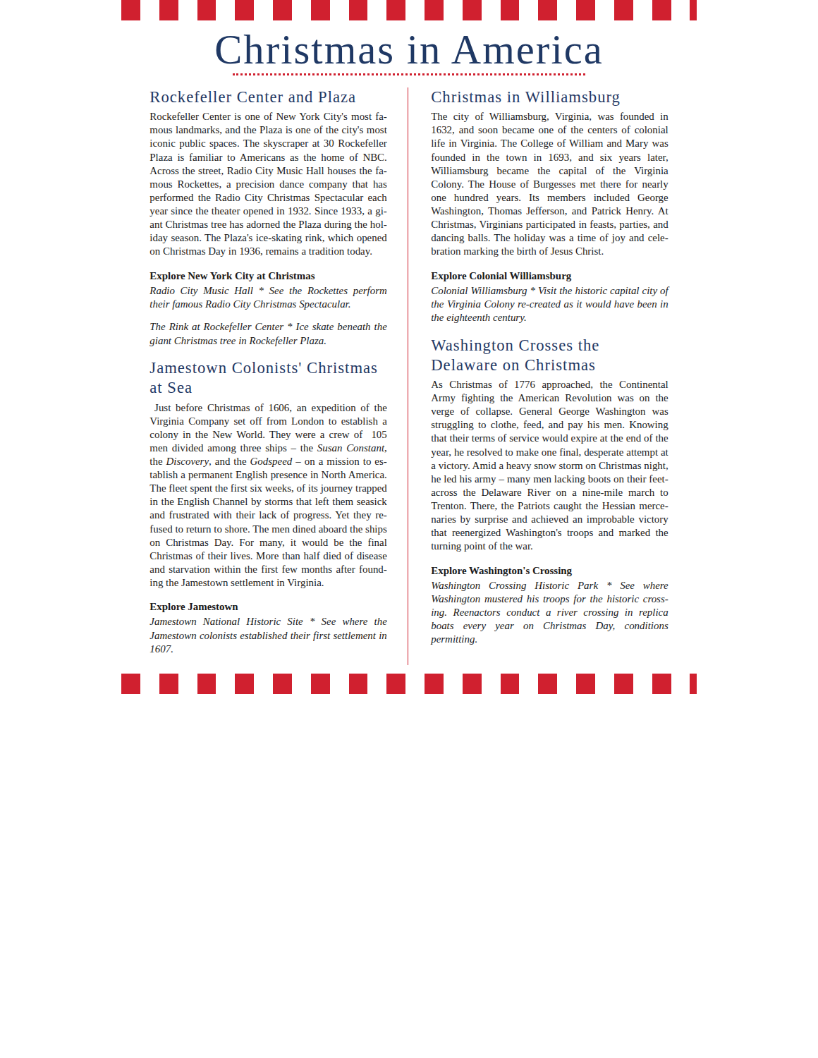Christmas in America
Rockefeller Center and Plaza
Rockefeller Center is one of New York City's most famous landmarks, and the Plaza is one of the city's most iconic public spaces. The skyscraper at 30 Rockefeller Plaza is familiar to Americans as the home of NBC. Across the street, Radio City Music Hall houses the famous Rockettes, a precision dance company that has performed the Radio City Christmas Spectacular each year since the theater opened in 1932. Since 1933, a giant Christmas tree has adorned the Plaza during the holiday season. The Plaza's ice-skating rink, which opened on Christmas Day in 1936, remains a tradition today.
Explore New York City at Christmas
Radio City Music Hall * See the Rockettes perform their famous Radio City Christmas Spectacular.
The Rink at Rockefeller Center * Ice skate beneath the giant Christmas tree in Rockefeller Plaza.
Jamestown Colonists' Christmas at Sea
Just before Christmas of 1606, an expedition of the Virginia Company set off from London to establish a colony in the New World. They were a crew of 105 men divided among three ships – the Susan Constant, the Discovery, and the Godspeed – on a mission to establish a permanent English presence in North America. The fleet spent the first six weeks, of its journey trapped in the English Channel by storms that left them seasick and frustrated with their lack of progress. Yet they refused to return to shore. The men dined aboard the ships on Christmas Day. For many, it would be the final Christmas of their lives. More than half died of disease and starvation within the first few months after founding the Jamestown settlement in Virginia.
Explore Jamestown
Jamestown National Historic Site * See where the Jamestown colonists established their first settlement in 1607.
Christmas in Williamsburg
The city of Williamsburg, Virginia, was founded in 1632, and soon became one of the centers of colonial life in Virginia. The College of William and Mary was founded in the town in 1693, and six years later, Williamsburg became the capital of the Virginia Colony. The House of Burgesses met there for nearly one hundred years. Its members included George Washington, Thomas Jefferson, and Patrick Henry. At Christmas, Virginians participated in feasts, parties, and dancing balls. The holiday was a time of joy and celebration marking the birth of Jesus Christ.
Explore Colonial Williamsburg
Colonial Williamsburg * Visit the historic capital city of the Virginia Colony re-created as it would have been in the eighteenth century.
Washington Crosses the Delaware on Christmas
As Christmas of 1776 approached, the Continental Army fighting the American Revolution was on the verge of collapse. General George Washington was struggling to clothe, feed, and pay his men. Knowing that their terms of service would expire at the end of the year, he resolved to make one final, desperate attempt at a victory. Amid a heavy snow storm on Christmas night, he led his army – many men lacking boots on their feet- across the Delaware River on a nine-mile march to Trenton. There, the Patriots caught the Hessian mercenaries by surprise and achieved an improbable victory that reenergized Washington's troops and marked the turning point of the war.
Explore Washington's Crossing
Washington Crossing Historic Park * See where Washington mustered his troops for the historic crossing. Reenactors conduct a river crossing in replica boats every year on Christmas Day, conditions permitting.